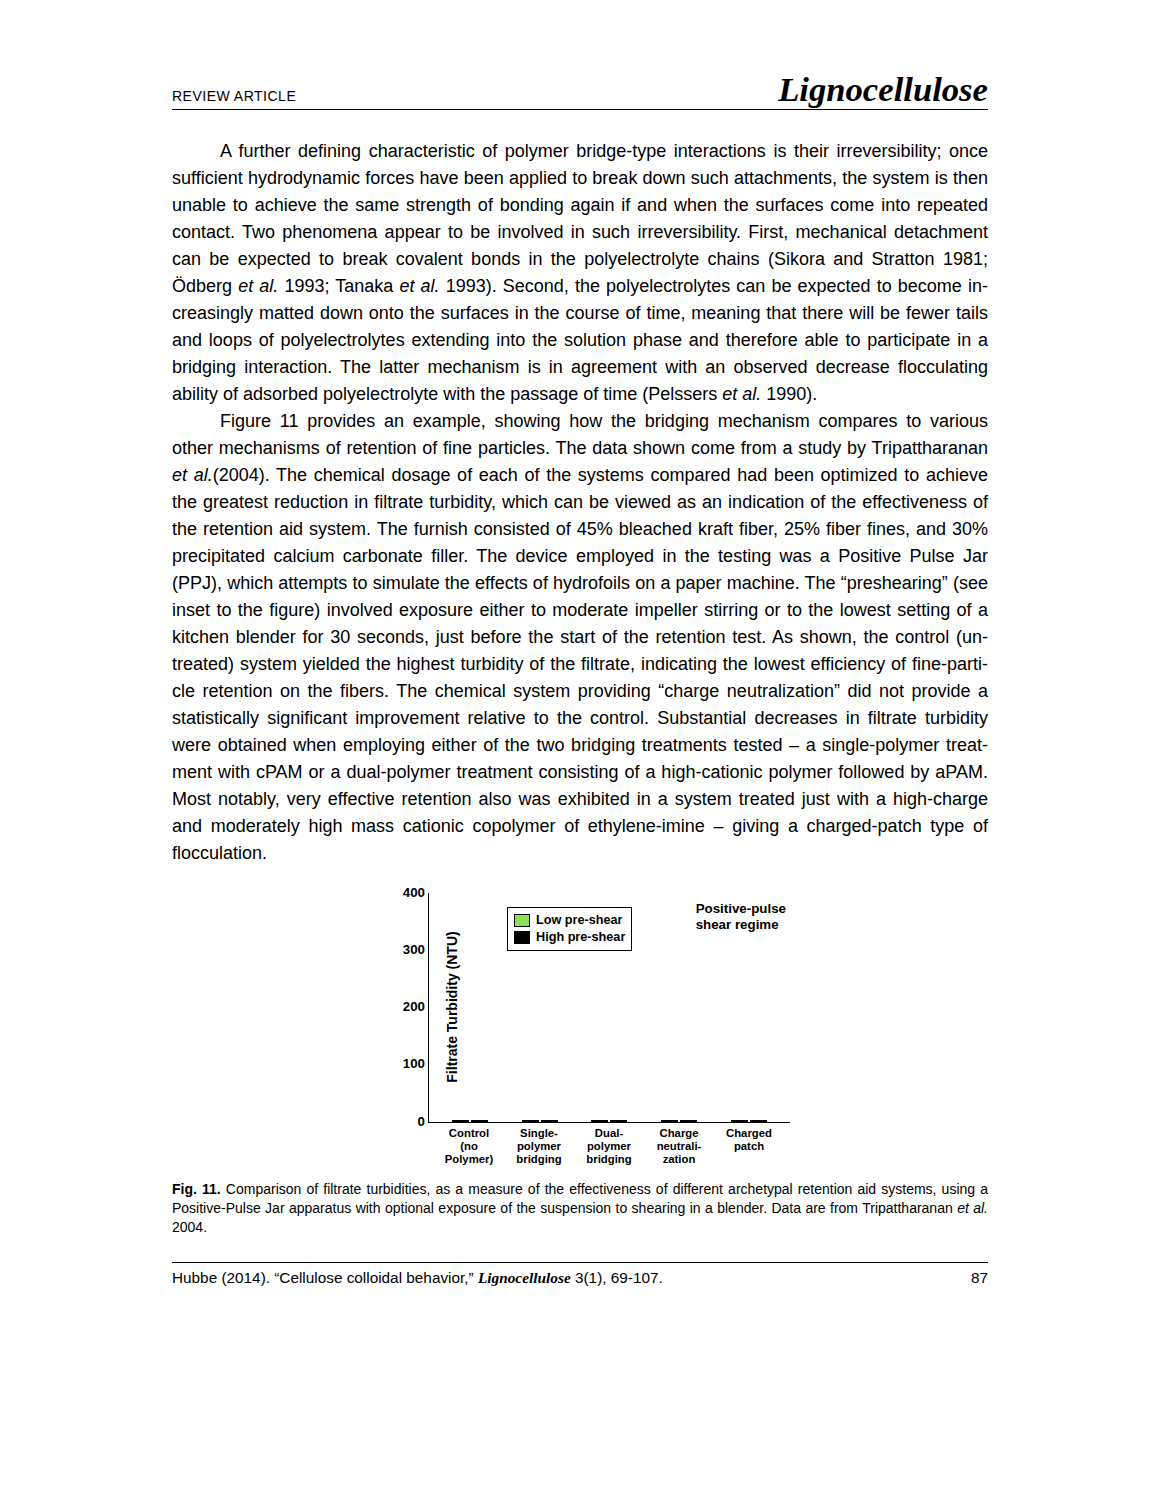REVIEW ARTICLE
Lignocellulose
A further defining characteristic of polymer bridge-type interactions is their irreversibility; once sufficient hydrodynamic forces have been applied to break down such attachments, the system is then unable to achieve the same strength of bonding again if and when the surfaces come into repeated contact. Two phenomena appear to be involved in such irreversibility. First, mechanical detachment can be expected to break covalent bonds in the polyelectrolyte chains (Sikora and Stratton 1981; Ödberg et al. 1993; Tanaka et al. 1993). Second, the polyelectrolytes can be expected to become increasingly matted down onto the surfaces in the course of time, meaning that there will be fewer tails and loops of polyelectrolytes extending into the solution phase and therefore able to participate in a bridging interaction. The latter mechanism is in agreement with an observed decrease flocculating ability of adsorbed polyelectrolyte with the passage of time (Pelssers et al. 1990).
Figure 11 provides an example, showing how the bridging mechanism compares to various other mechanisms of retention of fine particles. The data shown come from a study by Tripattharanan et al.(2004). The chemical dosage of each of the systems compared had been optimized to achieve the greatest reduction in filtrate turbidity, which can be viewed as an indication of the effectiveness of the retention aid system. The furnish consisted of 45% bleached kraft fiber, 25% fiber fines, and 30% precipitated calcium carbonate filler. The device employed in the testing was a Positive Pulse Jar (PPJ), which attempts to simulate the effects of hydrofoils on a paper machine. The “preshearing” (see inset to the figure) involved exposure either to moderate impeller stirring or to the lowest setting of a kitchen blender for 30 seconds, just before the start of the retention test. As shown, the control (untreated) system yielded the highest turbidity of the filtrate, indicating the lowest efficiency of fine-particle retention on the fibers. The chemical system providing “charge neutralization” did not provide a statistically significant improvement relative to the control. Substantial decreases in filtrate turbidity were obtained when employing either of the two bridging treatments tested – a single-polymer treatment with cPAM or a dual-polymer treatment consisting of a high-cationic polymer followed by aPAM. Most notably, very effective retention also was exhibited in a system treated just with a high-charge and moderately high mass cationic copolymer of ethylene-imine – giving a charged-patch type of flocculation.
Filtrate Turbidity (NTU)
400 300 200 100 0
Low pre-shear
High pre-shear
Positive-pulse
shear regime
Control
(no
Polymer)
Single-
polymer
bridging
Dual-
polymer
bridging
Charge
neutrali-
zation
Charged
patch
Fig. 11. Comparison of filtrate turbidities, as a measure of the effectiveness of different archetypal retention aid systems, using a Positive-Pulse Jar apparatus with optional exposure of the suspension to shearing in a blender. Data are from Tripattharanan et al. 2004.
Hubbe (2014). “Cellulose colloidal behavior,” Lignocellulose 3(1), 69-107.
87